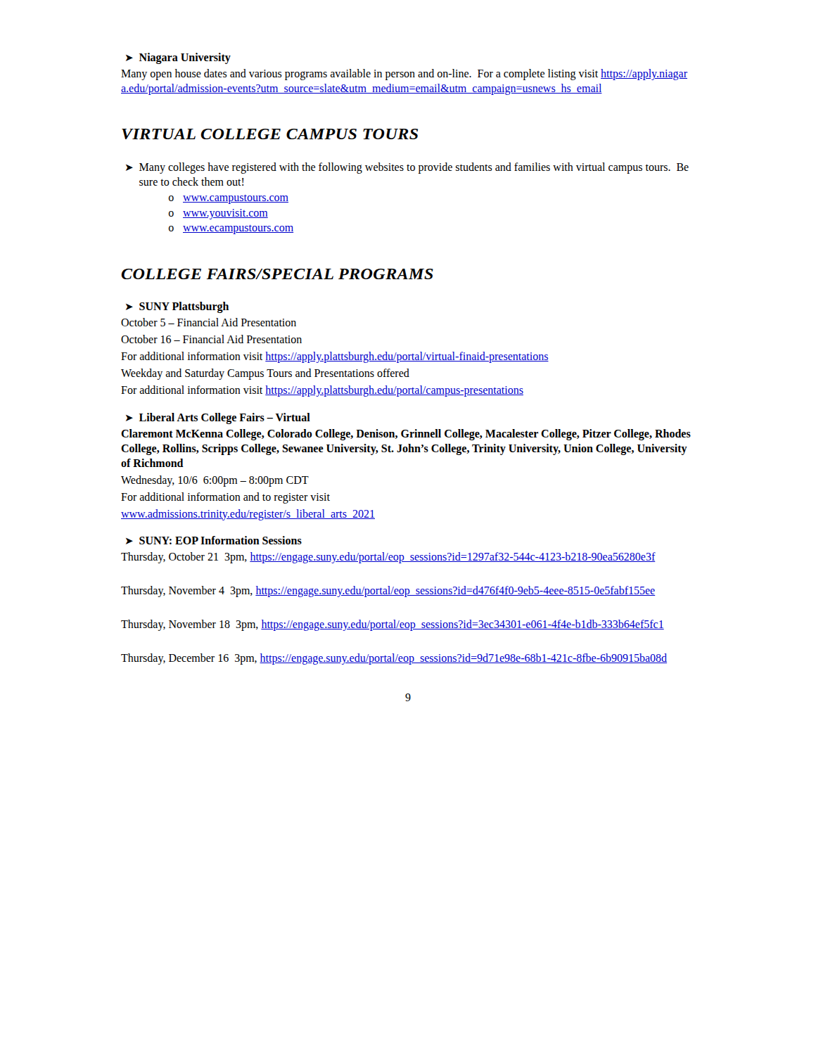Niagara University
Many open house dates and various programs available in person and on-line. For a complete listing visit https://apply.niagara.edu/portal/admission-events?utm_source=slate&utm_medium=email&utm_campaign=usnews_hs_email
VIRTUAL COLLEGE CAMPUS TOURS
Many colleges have registered with the following websites to provide students and families with virtual campus tours. Be sure to check them out!
www.campustours.com
www.youvisit.com
www.ecampustours.com
COLLEGE FAIRS/SPECIAL PROGRAMS
SUNY Plattsburgh
October 5 – Financial Aid Presentation
October 16 – Financial Aid Presentation
For additional information visit https://apply.plattsburgh.edu/portal/virtual-finaid-presentations
Weekday and Saturday Campus Tours and Presentations offered
For additional information visit https://apply.plattsburgh.edu/portal/campus-presentations
Liberal Arts College Fairs – Virtual
Claremont McKenna College, Colorado College, Denison, Grinnell College, Macalester College, Pitzer College, Rhodes College, Rollins, Scripps College, Sewanee University, St. John’s College, Trinity University, Union College, University of Richmond
Wednesday, 10/6 6:00pm – 8:00pm CDT
For additional information and to register visit
www.admissions.trinity.edu/register/s_liberal_arts_2021
SUNY: EOP Information Sessions
Thursday, October 21 3pm, https://engage.suny.edu/portal/eop_sessions?id=1297af32-544c-4123-b218-90ea56280e3f
Thursday, November 4 3pm, https://engage.suny.edu/portal/eop_sessions?id=d476f4f0-9eb5-4eee-8515-0e5fabf155ee
Thursday, November 18 3pm, https://engage.suny.edu/portal/eop_sessions?id=3ec34301-e061-4f4e-b1db-333b64ef5fc1
Thursday, December 16 3pm, https://engage.suny.edu/portal/eop_sessions?id=9d71e98e-68b1-421c-8fbe-6b90915ba08d
9